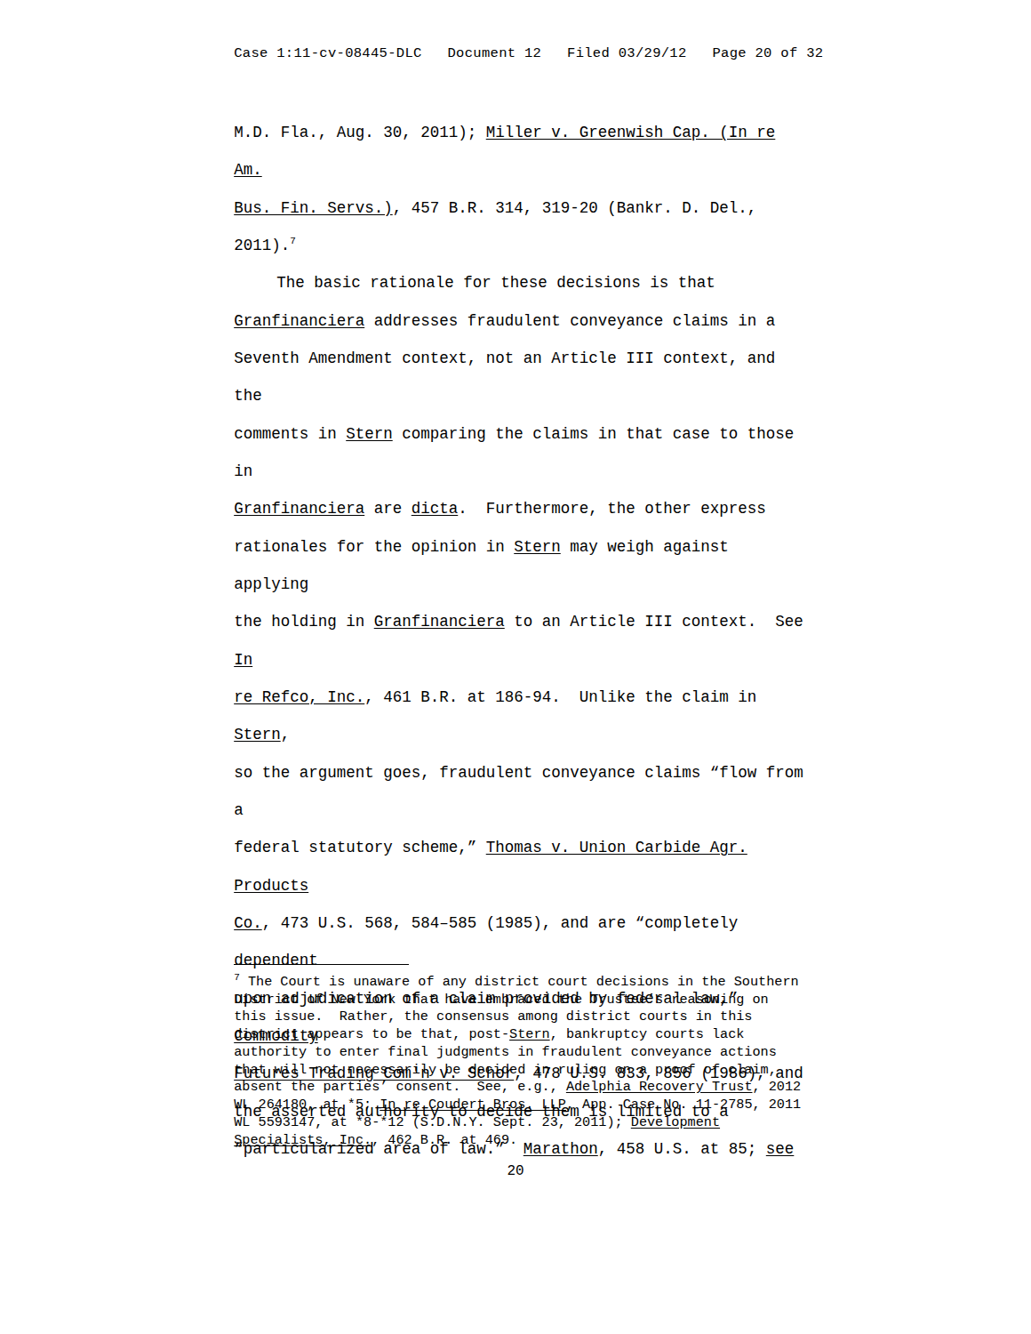Case 1:11-cv-08445-DLC Document 12 Filed 03/29/12 Page 20 of 32
M.D. Fla., Aug. 30, 2011); Miller v. Greenwish Cap. (In re Am.
Bus. Fin. Servs.), 457 B.R. 314, 319-20 (Bankr. D. Del., 2011).7
The basic rationale for these decisions is that
Granfinanciera addresses fraudulent conveyance claims in a
Seventh Amendment context, not an Article III context, and the
comments in Stern comparing the claims in that case to those in
Granfinanciera are dicta. Furthermore, the other express
rationales for the opinion in Stern may weigh against applying
the holding in Granfinanciera to an Article III context. See In
re Refco, Inc., 461 B.R. at 186-94. Unlike the claim in Stern,
so the argument goes, fraudulent conveyance claims “flow from a
federal statutory scheme,” Thomas v. Union Carbide Agr. Products
Co., 473 U.S. 568, 584–585 (1985), and are “completely dependent
upon adjudication of a claim provided by federal law,” Commodity
Futures Trading Com'n v. Schor, 478 U.S. 833, 856 (1986), and
the asserted authority to decide them is limited to a
“particularized area of law.” Marathon, 458 U.S. at 85; see
7 The Court is unaware of any district court decisions in the Southern District of New York that have embraced the Trustee’s reasoning on this issue. Rather, the consensus among district courts in this district appears to be that, post-Stern, bankruptcy courts lack authority to enter final judgments in fraudulent conveyance actions that will not necessarily be decided in ruling on a proof of claim, absent the parties’ consent. See, e.g., Adelphia Recovery Trust, 2012 WL 264180, at *5; In re Coudert Bros. LLP, App. Case No. 11-2785, 2011 WL 5593147, at *8-*12 (S.D.N.Y. Sept. 23, 2011); Development Specialists, Inc., 462 B.R. at 469.
20